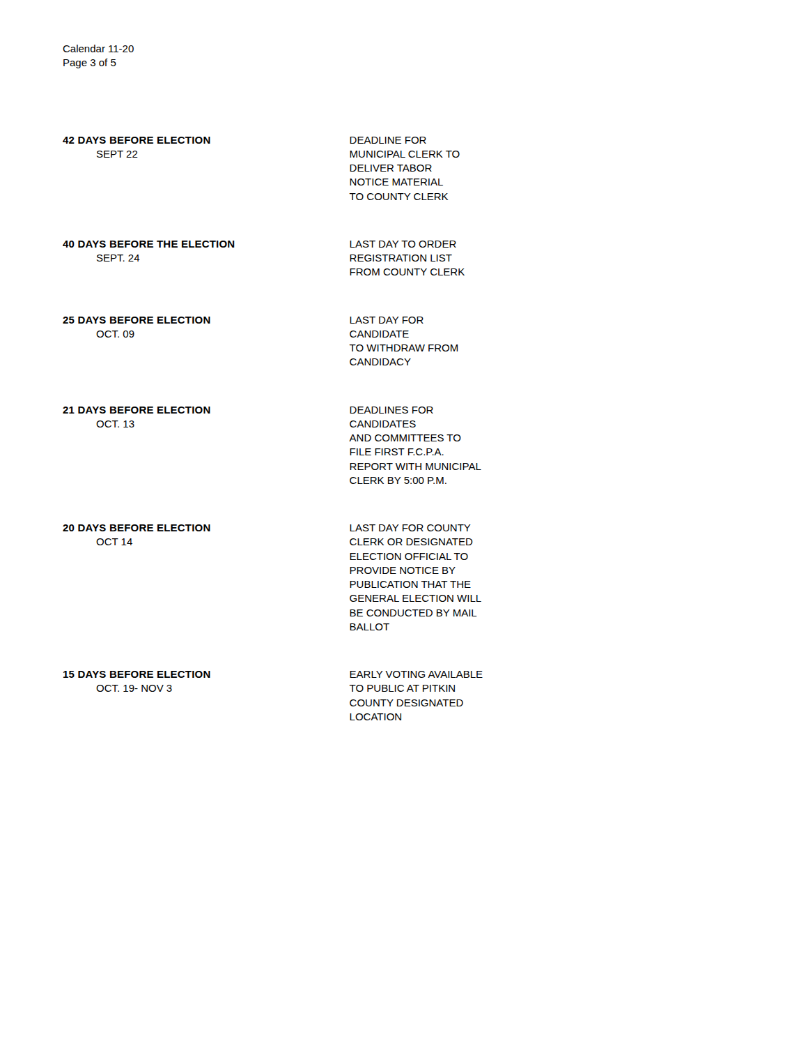Calendar 11-20
Page 3 of 5
| 42 DAYS BEFORE ELECTION SEPT 22 | DEADLINE FOR MUNICIPAL CLERK TO DELIVER TABOR NOTICE MATERIAL TO COUNTY CLERK |
| 40 DAYS BEFORE THE ELECTION SEPT. 24 | LAST DAY TO ORDER REGISTRATION LIST FROM COUNTY CLERK |
| 25 DAYS BEFORE ELECTION OCT. 09 | LAST DAY FOR CANDIDATE TO WITHDRAW FROM CANDIDACY |
| 21 DAYS BEFORE ELECTION OCT. 13 | DEADLINES FOR CANDIDATES AND COMMITTEES TO FILE FIRST F.C.P.A. REPORT WITH MUNICIPAL CLERK BY 5:00 P.M. |
| 20 DAYS BEFORE ELECTION OCT 14 | LAST DAY FOR COUNTY CLERK OR DESIGNATED ELECTION OFFICIAL TO PROVIDE NOTICE BY PUBLICATION THAT THE GENERAL ELECTION WILL BE CONDUCTED BY MAIL BALLOT |
| 15 DAYS BEFORE ELECTION OCT. 19- NOV 3 | EARLY VOTING AVAILABLE TO PUBLIC AT PITKIN COUNTY DESIGNATED LOCATION |